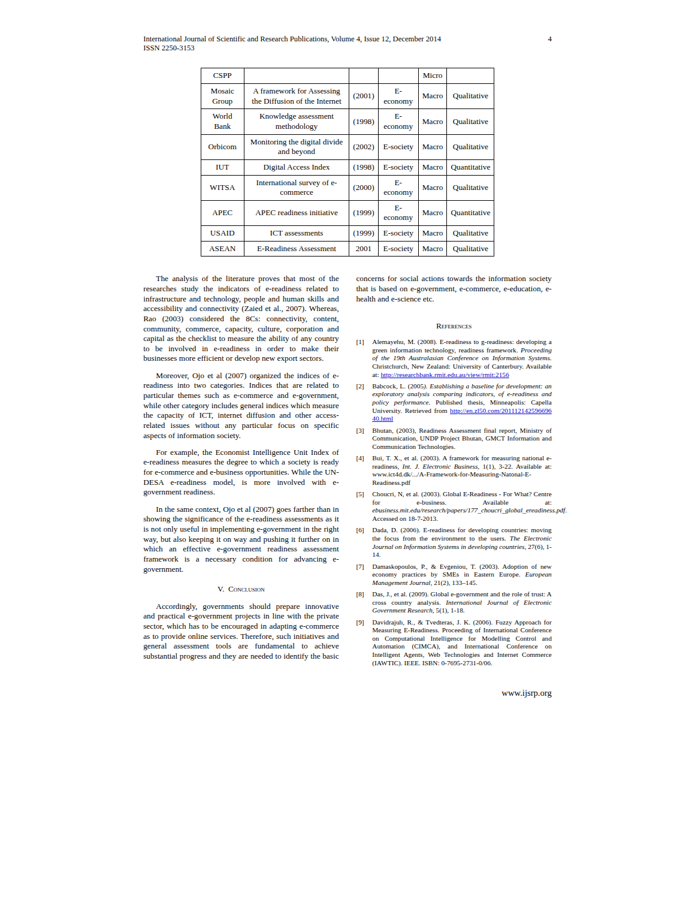International Journal of Scientific and Research Publications, Volume 4, Issue 12, December 2014 ISSN 2250-3153 4
| CSPP | | | | Micro | |
| Mosaic Group | A framework for Assessing the Diffusion of the Internet | (2001) | E-economy | Macro | Qualitative |
| World Bank | Knowledge assessment methodology | (1998) | E-economy | Macro | Qualitative |
| Orbicom | Monitoring the digital divide and beyond | (2002) | E-society | Macro | Qualitative |
| IUT | Digital Access Index | (1998) | E-society | Macro | Quantitative |
| WITSA | International survey of e-commerce | (2000) | E-economy | Macro | Qualitative |
| APEC | APEC readiness initiative | (1999) | E-economy | Macro | Quantitative |
| USAID | ICT assessments | (1999) | E-society | Macro | Qualitative |
| ASEAN | E-Readiness Assessment | 2001 | E-society | Macro | Qualitative |
The analysis of the literature proves that most of the researches study the indicators of e-readiness related to infrastructure and technology, people and human skills and accessibility and connectivity (Zaied et al., 2007). Whereas, Rao (2003) considered the 8Cs: connectivity, content, community, commerce, capacity, culture, corporation and capital as the checklist to measure the ability of any country to be involved in e-readiness in order to make their businesses more efficient or develop new export sectors.
Moreover, Ojo et al (2007) organized the indices of e-readiness into two categories. Indices that are related to particular themes such as e-commerce and e-government, while other category includes general indices which measure the capacity of ICT, internet diffusion and other access-related issues without any particular focus on specific aspects of information society.
For example, the Economist Intelligence Unit Index of e-readiness measures the degree to which a society is ready for e-commerce and e-business opportunities. While the UN-DESA e-readiness model, is more involved with e-government readiness.
In the same context, Ojo et al (2007) goes farther than in showing the significance of the e-readiness assessments as it is not only useful in implementing e-government in the right way, but also keeping it on way and pushing it further on in which an effective e-government readiness assessment framework is a necessary condition for advancing e-government.
V. Conclusion
Accordingly, governments should prepare innovative and practical e-government projects in line with the private sector, which has to be encouraged in adapting e-commerce as to provide online services. Therefore, such initiatives and general assessment tools are fundamental to achieve substantial progress and they are needed to identify the basic concerns for social actions towards the information society that is based on e-government, e-commerce, e-education, e-health and e-science etc.
References
Alemayehu, M. (2008). E-readiness to g-readiness: developing a green information technology, readiness framework. Proceeding of the 19th Australasian Conference on Information Systems. Christchurch, New Zealand: University of Canterbury. Available at: http://researchbank.rmit.edu.au/view/rmit:2156
Babcock, L. (2005). Establishing a baseline for development: an exploratory analysis comparing indicators, of e-readiness and policy performance. Published thesis, Minneapolis: Capella University. Retrieved from http://en.zl50.com/20111214259669640.html
Bhutan, (2003), Readiness Assessment final report, Ministry of Communication, UNDP Project Bhutan, GMCT Information and Communication Technologies.
Bui, T. X., et al. (2003). A framework for measuring national e-readiness, Int. J. Electronic Business, 1(1), 3-22. Available at: www.ict4d.dk/.../A-Framework-for-Measuring-Natonal-E-Readiness.pdf
Choucri, N, et al. (2003). Global E-Readiness - For What? Centre for e-business. Available at: ebusiness.mit.edu/research/papers/177_choucri_global_ereadiness.pdf. Accessed on 18-7-2013.
Dada, D. (2006). E-readiness for developing countries: moving the focus from the environment to the users. The Electronic Journal on Information Systems in developing countries, 27(6), 1-14.
Damaskopoulos, P., & Evgeniou, T. (2003). Adoption of new economy practices by SMEs in Eastern Europe. European Management Journal, 21(2), 133–145.
Das, J., et al. (2009). Global e-government and the role of trust: A cross country analysis. International Journal of Electronic Government Research, 5(1), 1-18.
Davidrajuh, R., & Tvedteras, J. K. (2006). Fuzzy Approach for Measuring E-Readiness. Proceeding of International Conference on Computational Intelligence for Modelling Control and Automation (CIMCA), and International Conference on Intelligent Agents, Web Technologies and Internet Commerce (IAWTIC). IEEE. ISBN: 0-7695-2731-0/06.
www.ijsrp.org